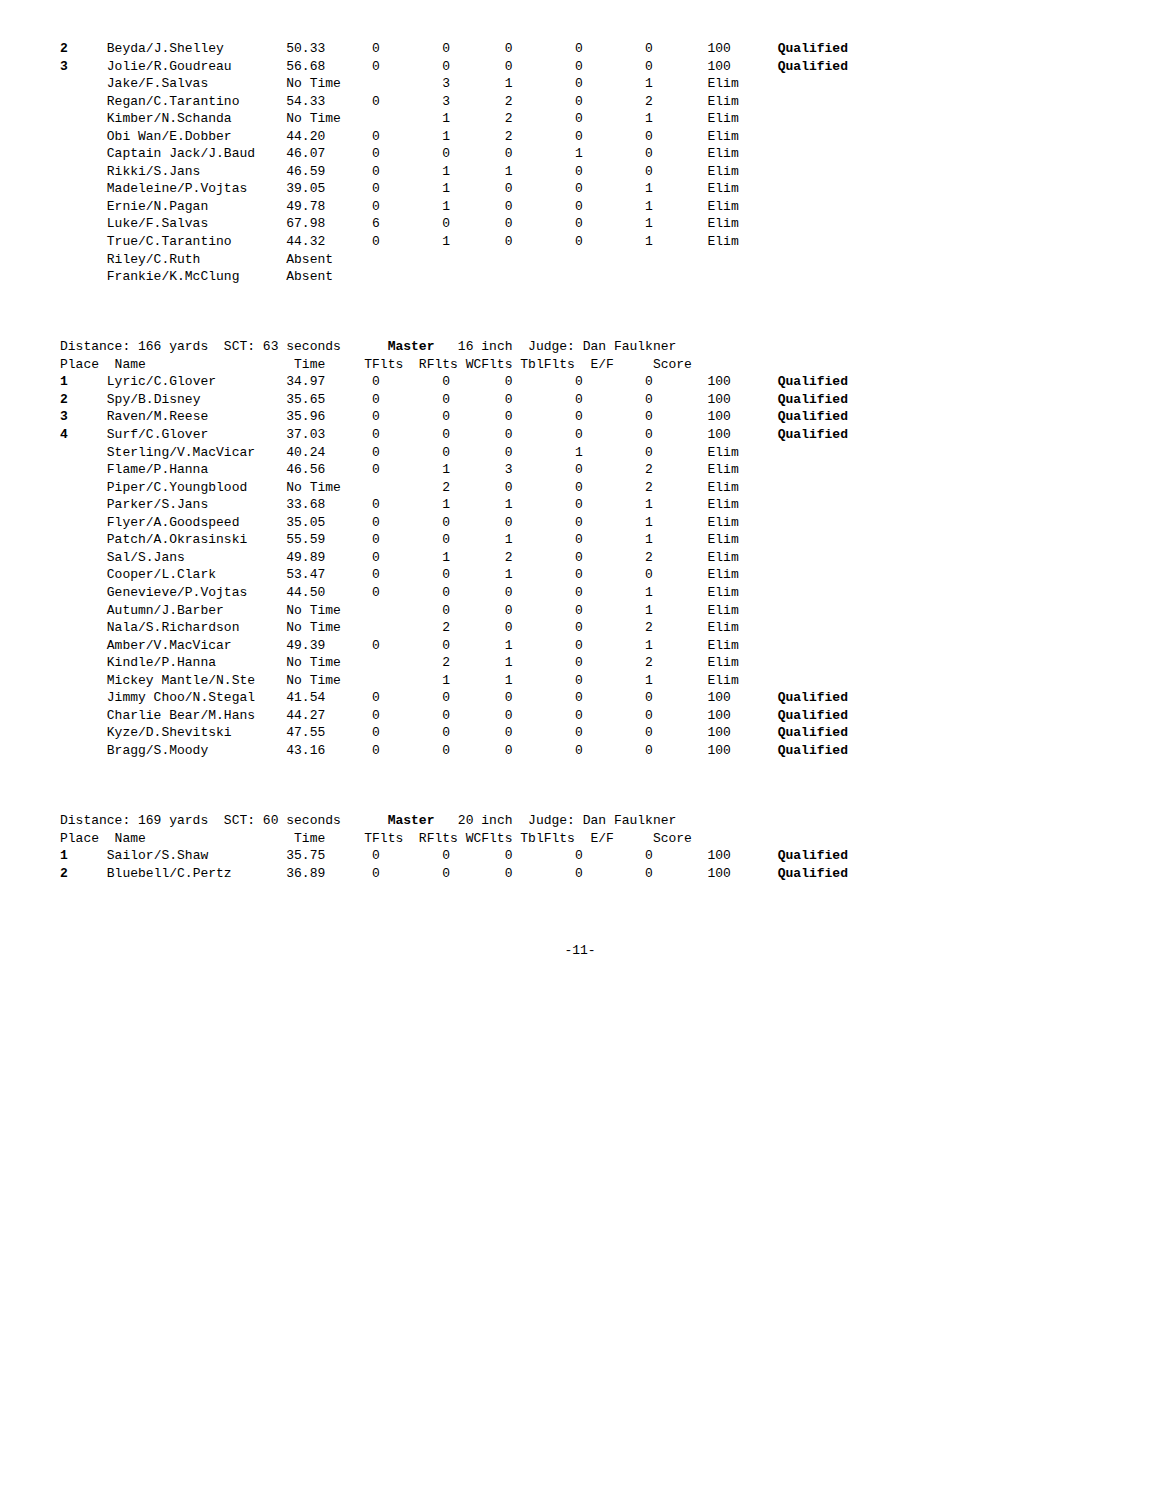2     Beyda/J.Shelley        50.33      0        0       0        0        0       100      Qualified
3     Jolie/R.Goudreau       56.68      0        0       0        0        0       100      Qualified
      Jake/F.Salvas          No Time             3       1        0        1       Elim
      Regan/C.Tarantino      54.33      0        3       2        0        2       Elim
      Kimber/N.Schanda       No Time             1       2        0        1       Elim
      Obi Wan/E.Dobber       44.20      0        1       2        0        0       Elim
      Captain Jack/J.Baud    46.07      0        0       0        1        0       Elim
      Rikki/S.Jans           46.59      0        1       1        0        0       Elim
      Madeleine/P.Vojtas     39.05      0        1       0        0        1       Elim
      Ernie/N.Pagan          49.78      0        1       0        0        1       Elim
      Luke/F.Salvas          67.98      6        0       0        0        1       Elim
      True/C.Tarantino       44.32      0        1       0        0        1       Elim
      Riley/C.Ruth           Absent
      Frankie/K.McClung      Absent
Distance: 166 yards  SCT: 63 seconds      Master   16 inch  Judge: Dan Faulkner
Place  Name                   Time     TFlts  RFlts WCFlts TblFlts  E/F     Score
1     Lyric/C.Glover         34.97      0        0       0        0        0       100      Qualified
2     Spy/B.Disney           35.65      0        0       0        0        0       100      Qualified
3     Raven/M.Reese          35.96      0        0       0        0        0       100      Qualified
4     Surf/C.Glover          37.03      0        0       0        0        0       100      Qualified
      Sterling/V.MacVicar    40.24      0        0       0        1        0       Elim
      Flame/P.Hanna          46.56      0        1       3        0        2       Elim
      Piper/C.Youngblood     No Time             2       0        0        2       Elim
      Parker/S.Jans          33.68      0        1       1        0        1       Elim
      Flyer/A.Goodspeed      35.05      0        0       0        0        1       Elim
      Patch/A.Okrasinski     55.59      0        0       1        0        1       Elim
      Sal/S.Jans             49.89      0        1       2        0        2       Elim
      Cooper/L.Clark         53.47      0        0       1        0        0       Elim
      Genevieve/P.Vojtas     44.50      0        0       0        0        1       Elim
      Autumn/J.Barber        No Time             0       0        0        1       Elim
      Nala/S.Richardson      No Time             2       0        0        2       Elim
      Amber/V.MacVicar       49.39      0        0       1        0        1       Elim
      Kindle/P.Hanna         No Time             2       1        0        2       Elim
      Mickey Mantle/N.Ste    No Time             1       1        0        1       Elim
      Jimmy Choo/N.Stegal    41.54      0        0       0        0        0       100      Qualified
      Charlie Bear/M.Hans    44.27      0        0       0        0        0       100      Qualified
      Kyze/D.Shevitski       47.55      0        0       0        0        0       100      Qualified
      Bragg/S.Moody          43.16      0        0       0        0        0       100      Qualified
Distance: 169 yards  SCT: 60 seconds      Master   20 inch  Judge: Dan Faulkner
Place  Name                   Time     TFlts  RFlts WCFlts TblFlts  E/F     Score
1     Sailor/S.Shaw          35.75      0        0       0        0        0       100      Qualified
2     Bluebell/C.Pertz       36.89      0        0       0        0        0       100      Qualified
-11-